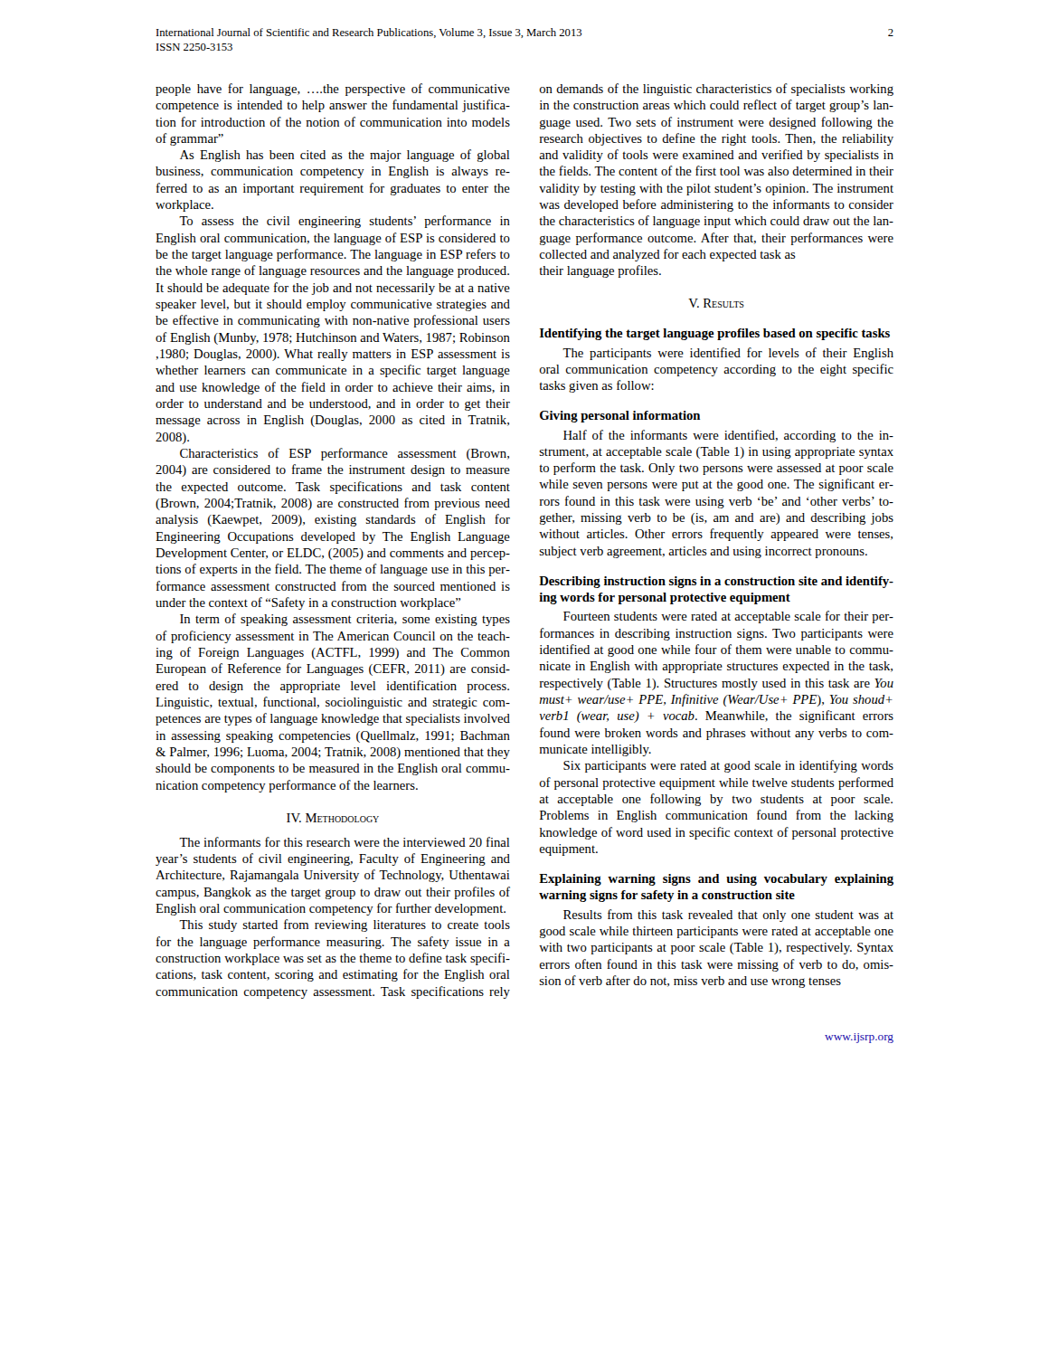International Journal of Scientific and Research Publications, Volume 3, Issue 3, March 2013 ISSN 2250-3153 2
people have for language, ….the perspective of communicative competence is intended to help answer the fundamental justification for introduction of the notion of communication into models of grammar”
As English has been cited as the major language of global business, communication competency in English is always referred to as an important requirement for graduates to enter the workplace.
To assess the civil engineering students’ performance in English oral communication, the language of ESP is considered to be the target language performance. The language in ESP refers to the whole range of language resources and the language produced. It should be adequate for the job and not necessarily be at a native speaker level, but it should employ communicative strategies and be effective in communicating with non-native professional users of English (Munby, 1978; Hutchinson and Waters, 1987; Robinson ,1980; Douglas, 2000). What really matters in ESP assessment is whether learners can communicate in a specific target language and use knowledge of the field in order to achieve their aims, in order to understand and be understood, and in order to get their message across in English (Douglas, 2000 as cited in Tratnik, 2008).
Characteristics of ESP performance assessment (Brown, 2004) are considered to frame the instrument design to measure the expected outcome. Task specifications and task content (Brown, 2004;Tratnik, 2008) are constructed from previous need analysis (Kaewpet, 2009), existing standards of English for Engineering Occupations developed by The English Language Development Center, or ELDC, (2005) and comments and perceptions of experts in the field. The theme of language use in this performance assessment constructed from the sourced mentioned is under the context of “Safety in a construction workplace”
In term of speaking assessment criteria, some existing types of proficiency assessment in The American Council on the teaching of Foreign Languages (ACTFL, 1999) and The Common European of Reference for Languages (CEFR, 2011) are considered to design the appropriate level identification process. Linguistic, textual, functional, sociolinguistic and strategic competences are types of language knowledge that specialists involved in assessing speaking competencies (Quellmalz, 1991; Bachman & Palmer, 1996; Luoma, 2004; Tratnik, 2008) mentioned that they should be components to be measured in the English oral communication competency performance of the learners.
IV. Methodology
The informants for this research were the interviewed 20 final year’s students of civil engineering, Faculty of Engineering and Architecture, Rajamangala University of Technology, Uthentawai campus, Bangkok as the target group to draw out their profiles of English oral communication competency for further development.
This study started from reviewing literatures to create tools for the language performance measuring. The safety issue in a construction workplace was set as the theme to define task specifications, task content, scoring and estimating for the English oral communication competency assessment. Task specifications rely on demands of the linguistic characteristics of specialists working in the construction areas which could reflect of target group’s language used. Two sets of instrument were designed following the research objectives to define the right tools. Then, the reliability and validity of tools were examined and verified by specialists in the fields. The content of the first tool was also determined in their validity by testing with the pilot student’s opinion. The instrument was developed before administering to the informants to consider the characteristics of language input which could draw out the language performance outcome. After that, their performances were collected and analyzed for each expected task as
their language profiles.
V. Results
Identifying the target language profiles based on specific tasks
The participants were identified for levels of their English oral communication competency according to the eight specific tasks given as follow:
Giving personal information
Half of the informants were identified, according to the instrument, at acceptable scale (Table 1) in using appropriate syntax to perform the task. Only two persons were assessed at poor scale while seven persons were put at the good one. The significant errors found in this task were using verb ‘be’ and ‘other verbs’ together, missing verb to be (is, am and are) and describing jobs without articles. Other errors frequently appeared were tenses, subject verb agreement, articles and using incorrect pronouns.
Describing instruction signs in a construction site and identifying words for personal protective equipment
Fourteen students were rated at acceptable scale for their performances in describing instruction signs. Two participants were identified at good one while four of them were unable to communicate in English with appropriate structures expected in the task, respectively (Table 1). Structures mostly used in this task are You must+ wear/use+ PPE, Infinitive (Wear/Use+ PPE), You shoud+ verb1 (wear, use) + vocab. Meanwhile, the significant errors found were broken words and phrases without any verbs to communicate intelligibly.
Six participants were rated at good scale in identifying words of personal protective equipment while twelve students performed at acceptable one following by two students at poor scale. Problems in English communication found from the lacking knowledge of word used in specific context of personal protective equipment.
Explaining warning signs and using vocabulary explaining warning signs for safety in a construction site
Results from this task revealed that only one student was at good scale while thirteen participants were rated at acceptable one with two participants at poor scale (Table 1), respectively. Syntax errors often found in this task were missing of verb to do, omission of verb after do not, miss verb and use wrong tenses
www.ijsrp.org